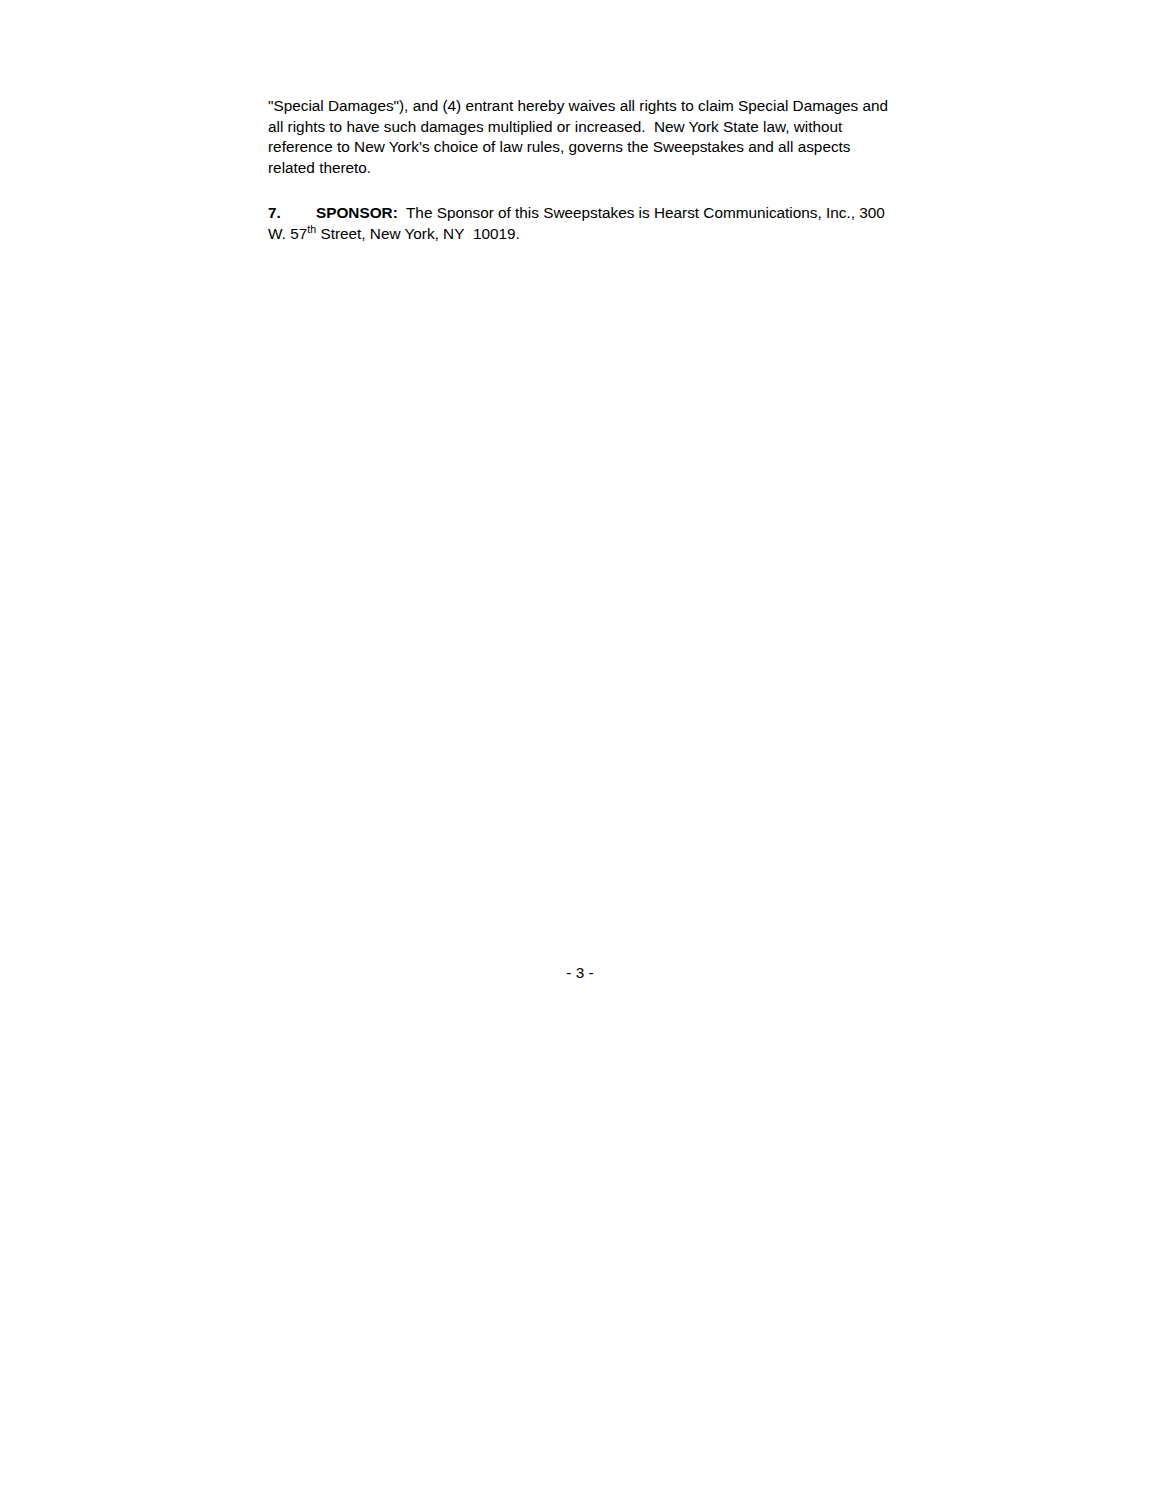"Special Damages"), and (4) entrant hereby waives all rights to claim Special Damages and all rights to have such damages multiplied or increased. New York State law, without reference to New York’s choice of law rules, governs the Sweepstakes and all aspects related thereto.
7. SPONSOR: The Sponsor of this Sweepstakes is Hearst Communications, Inc., 300 W. 57th Street, New York, NY 10019.
- 3 -